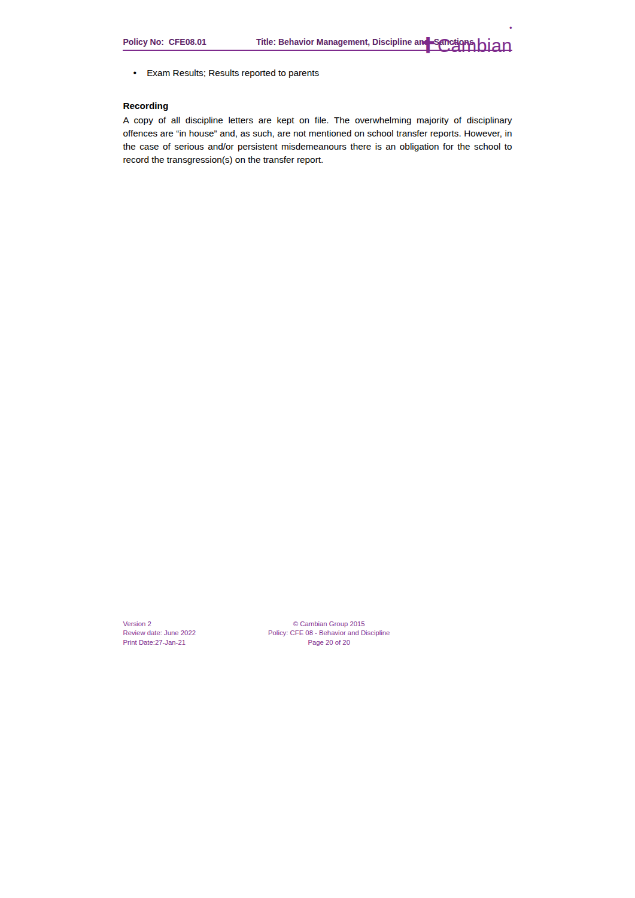•
✝Cambian
Policy No: CFE08.01 Title: Behavior Management, Discipline and Sanctions
Exam Results; Results reported to parents
Recording
A copy of all discipline letters are kept on file. The overwhelming majority of disciplinary offences are “in house” and, as such, are not mentioned on school transfer reports. However, in the case of serious and/or persistent misdemeanours there is an obligation for the school to record the transgression(s) on the transfer report.
Version 2
Review date: June 2022
Print Date:27-Jan-21
© Cambian Group 2015
Policy: CFE 08 - Behavior and Discipline
Page 20 of 20